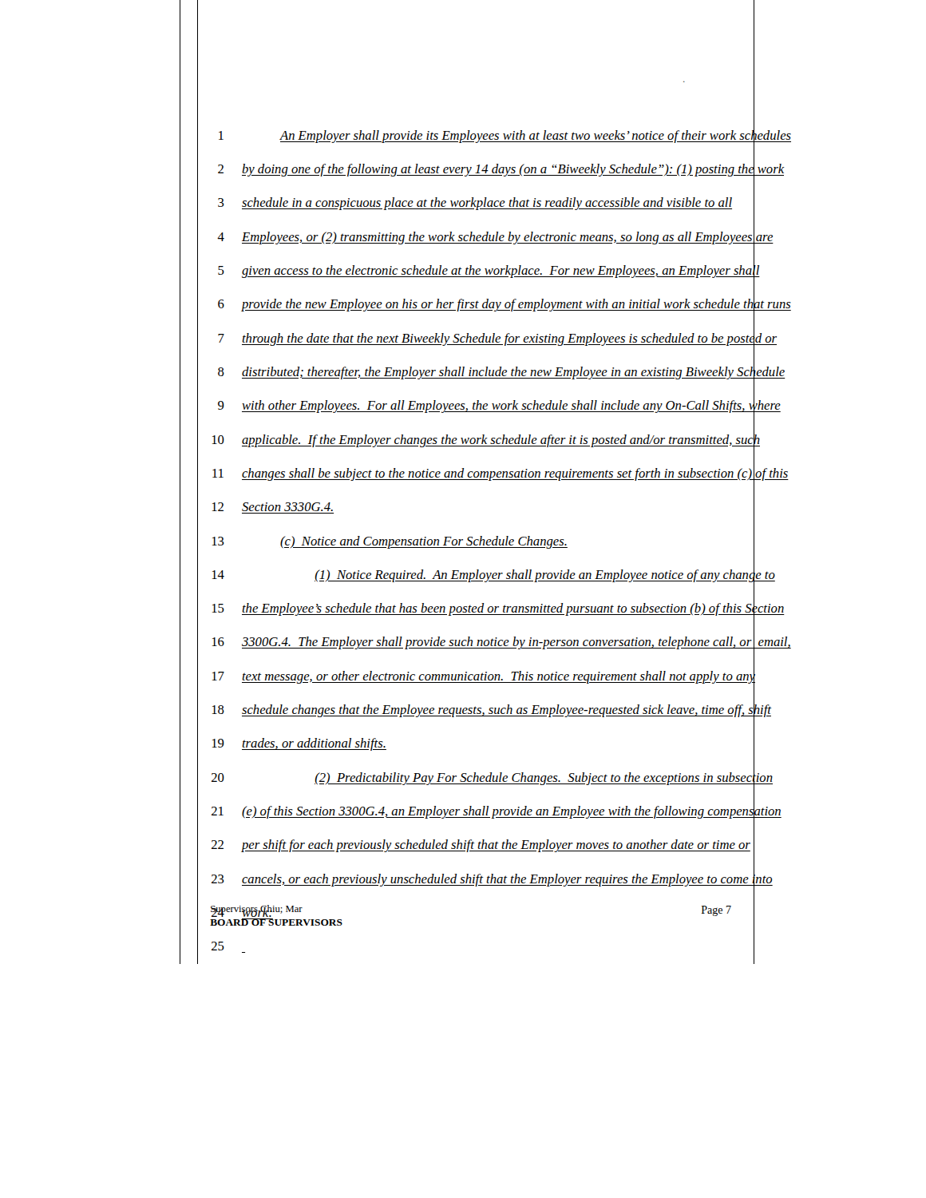.
| 1 | An Employer shall provide its Employees with at least two weeks’ notice of their work schedules |
| 2 | by doing one of the following at least every 14 days (on a “Biweekly Schedule”): (1) posting the work |
| 3 | schedule in a conspicuous place at the workplace that is readily accessible and visible to all |
| 4 | Employees, or (2) transmitting the work schedule by electronic means, so long as all Employees are |
| 5 | given access to the electronic schedule at the workplace. For new Employees, an Employer shall |
| 6 | provide the new Employee on his or her first day of employment with an initial work schedule that runs |
| 7 | through the date that the next Biweekly Schedule for existing Employees is scheduled to be posted or |
| 8 | distributed; thereafter, the Employer shall include the new Employee in an existing Biweekly Schedule |
| 9 | with other Employees. For all Employees, the work schedule shall include any On-Call Shifts, where |
| 10 | applicable. If the Employer changes the work schedule after it is posted and/or transmitted, such |
| 11 | changes shall be subject to the notice and compensation requirements set forth in subsection (c) of this |
| 12 | Section 3330G.4. |
| 13 | (c) Notice and Compensation For Schedule Changes. |
| 14 | (1) Notice Required. An Employer shall provide an Employee notice of any change to |
| 15 | the Employee’s schedule that has been posted or transmitted pursuant to subsection (b) of this Section |
| 16 | 3300G.4. The Employer shall provide such notice by in-person conversation, telephone call, or email, |
| 17 | text message, or other electronic communication. This notice requirement shall not apply to any |
| 18 | schedule changes that the Employee requests, such as Employee-requested sick leave, time off, shift |
| 19 | trades, or additional shifts. |
| 20 | (2) Predictability Pay For Schedule Changes. Subject to the exceptions in subsection |
| 21 | (e) of this Section 3300G.4, an Employer shall provide an Employee with the following compensation |
| 22 | per shift for each previously scheduled shift that the Employer moves to another date or time or |
| 23 | cancels, or each previously unscheduled shift that the Employer requires the Employee to come into |
| 24 | work: |
| 25 | |
Supervisors Chiu; Mar
BOARD OF SUPERVISORS
Page 7